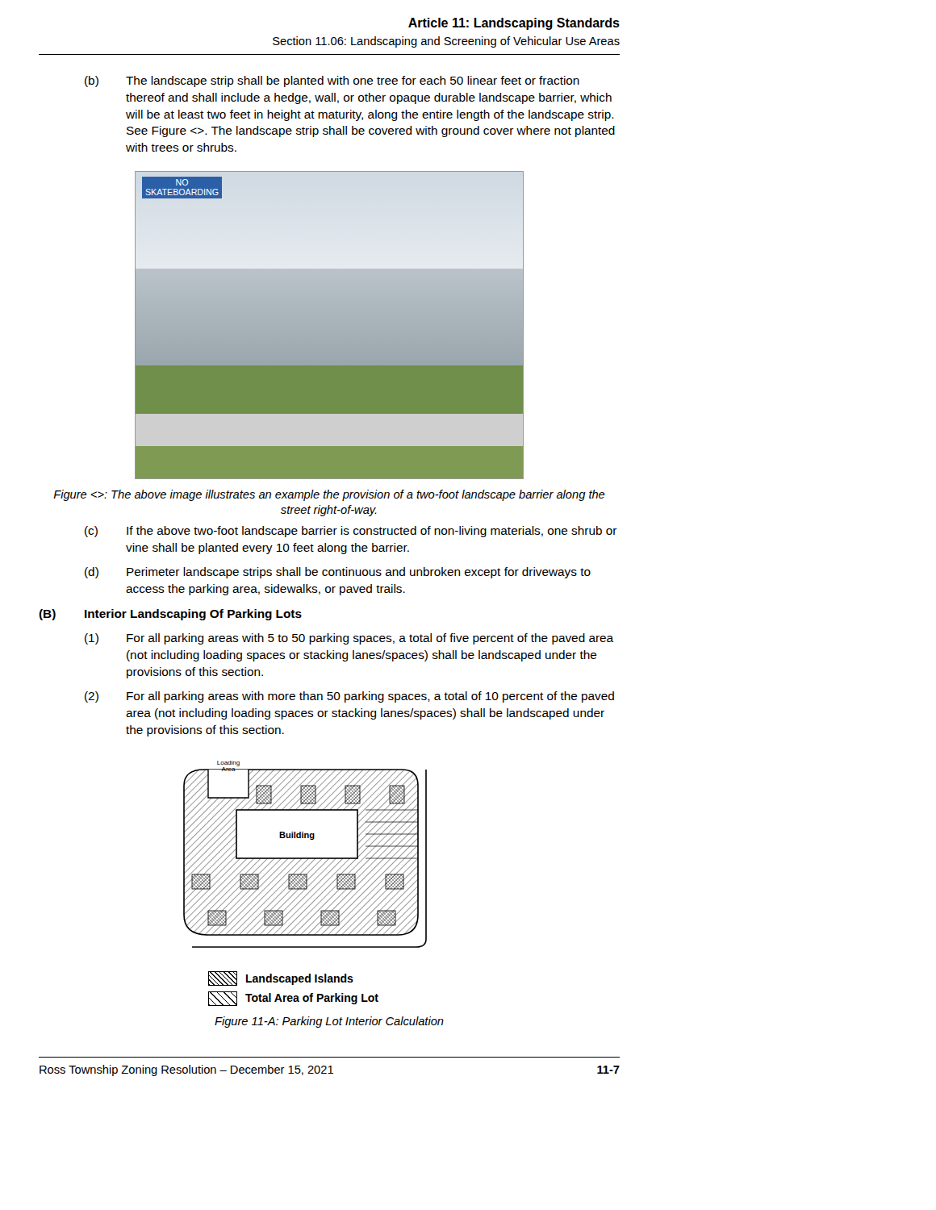Article 11: Landscaping Standards
Section 11.06: Landscaping and Screening of Vehicular Use Areas
(b)
The landscape strip shall be planted with one tree for each 50 linear feet or fraction thereof and shall include a hedge, wall, or other opaque durable landscape barrier, which will be at least two feet in height at maturity, along the entire length of the landscape strip. See Figure <>. The landscape strip shall be covered with ground cover where not planted with trees or shrubs.
NO
SKATEBOARDING
Figure <>: The above image illustrates an example the provision of a two-foot landscape barrier along the street right-of-way.
(c)
If the above two-foot landscape barrier is constructed of non-living materials, one shrub or vine shall be planted every 10 feet along the barrier.
(d)
Perimeter landscape strips shall be continuous and unbroken except for driveways to access the parking area, sidewalks, or paved trails.
(B)
Interior Landscaping Of Parking Lots
(1)
For all parking areas with 5 to 50 parking spaces, a total of five percent of the paved area (not including loading spaces or stacking lanes/spaces) shall be landscaped under the provisions of this section.
(2)
For all parking areas with more than 50 parking spaces, a total of 10 percent of the paved area (not including loading spaces or stacking lanes/spaces) shall be landscaped under the provisions of this section.
Loading Area Building
Landscaped Islands
Total Area of Parking Lot
Figure 11-A: Parking Lot Interior Calculation
Ross Township Zoning Resolution – December 15, 2021 11-7